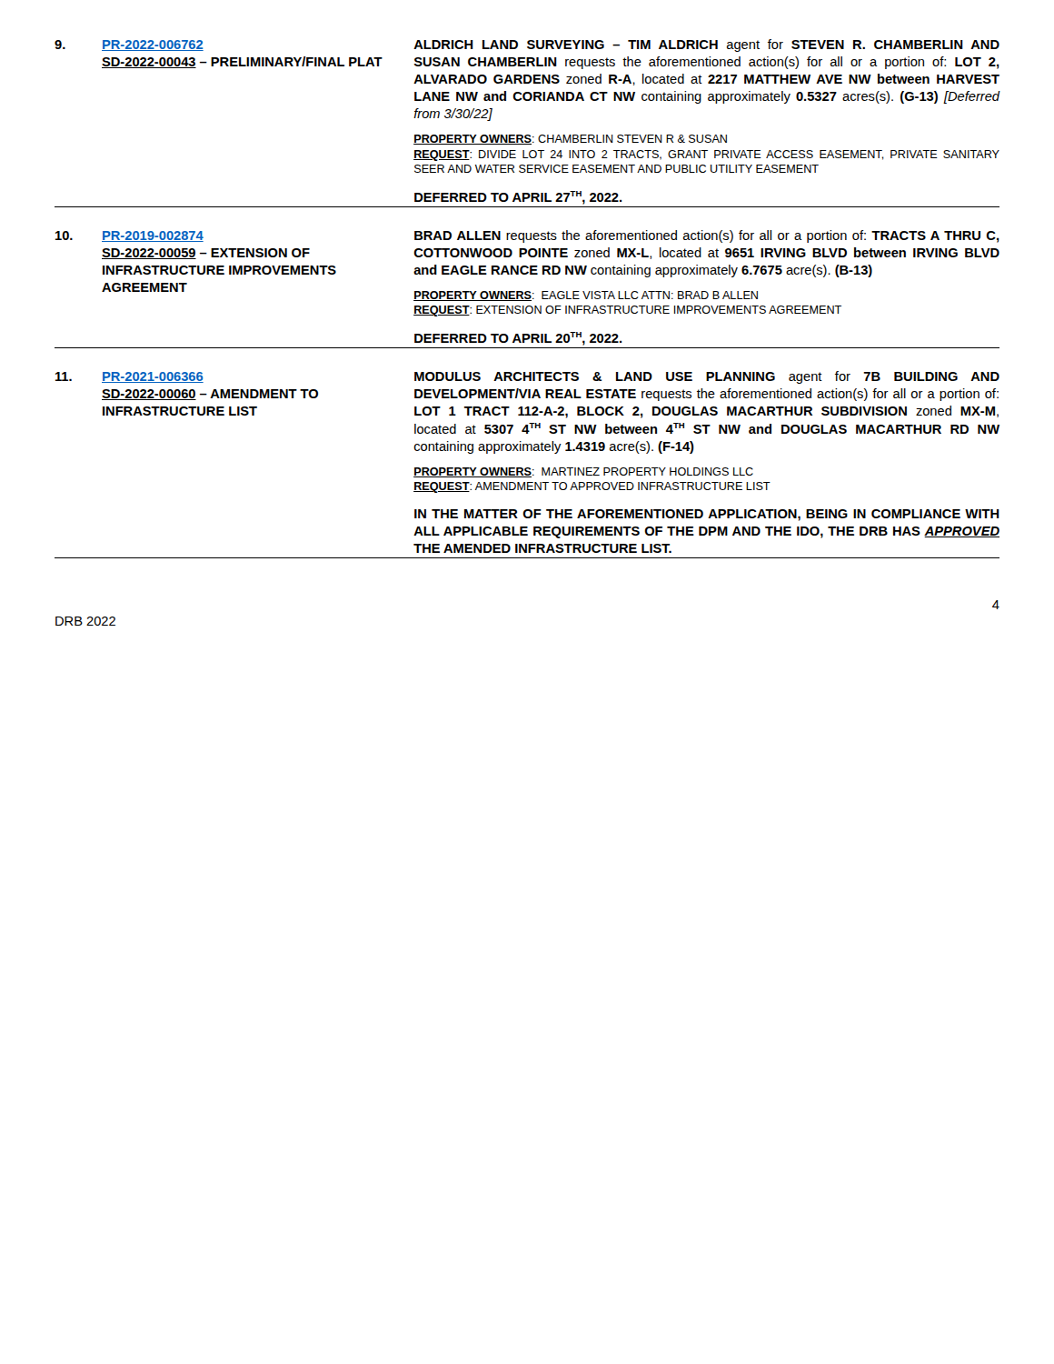| 9. | PR-2022-006762 SD-2022-00043 – PRELIMINARY/FINAL PLAT | ALDRICH LAND SURVEYING – TIM ALDRICH agent for STEVEN R. CHAMBERLIN AND SUSAN CHAMBERLIN requests the aforementioned action(s) for all or a portion of: LOT 2, ALVARADO GARDENS zoned R-A , located at 2217 MATTHEW AVE NW between HARVEST LANE NW and CORIANDA CT NW containing approximately 0.5327 acres(s). (G-13) [Deferred from 3/30/22] PROPERTY OWNERS : CHAMBERLIN STEVEN R & SUSAN REQUEST : DIVIDE LOT 24 INTO 2 TRACTS, GRANT PRIVATE ACCESS EASEMENT, PRIVATE SANITARY SEER AND WATER SERVICE EASEMENT AND PUBLIC UTILITY EASEMENT DEFERRED TO APRIL 27 TH , 2022. |
| 10. | PR-2019-002874 SD-2022-00059 – EXTENSION OF INFRASTRUCTURE IMPROVEMENTS AGREEMENT | BRAD ALLEN requests the aforementioned action(s) for all or a portion of: TRACTS A THRU C, COTTONWOOD POINTE zoned MX-L , located at 9651 IRVING BLVD between IRVING BLVD and EAGLE RANCE RD NW containing approximately 6.7675 acre(s). (B-13) PROPERTY OWNERS : EAGLE VISTA LLC ATTN: BRAD B ALLEN REQUEST : EXTENSION OF INFRASTRUCTURE IMPROVEMENTS AGREEMENT DEFERRED TO APRIL 20 TH , 2022. |
| 11. | PR-2021-006366 SD-2022-00060 – AMENDMENT TO INFRASTRUCTURE LIST | MODULUS ARCHITECTS & LAND USE PLANNING agent for 7B BUILDING AND DEVELOPMENT/VIA REAL ESTATE requests the aforementioned action(s) for all or a portion of: LOT 1 TRACT 112-A-2, BLOCK 2, DOUGLAS MACARTHUR SUBDIVISION zoned MX-M , located at 5307 4 TH ST NW between 4 TH ST NW and DOUGLAS MACARTHUR RD NW containing approximately 1.4319 acre(s). (F-14) PROPERTY OWNERS : MARTINEZ PROPERTY HOLDINGS LLC REQUEST : AMENDMENT TO APPROVED INFRASTRUCTURE LIST IN THE MATTER OF THE AFOREMENTIONED APPLICATION, BEING IN COMPLIANCE WITH ALL APPLICABLE REQUIREMENTS OF THE DPM AND THE IDO, THE DRB HAS APPROVED THE AMENDED INFRASTRUCTURE LIST. |
DRB 2022 4